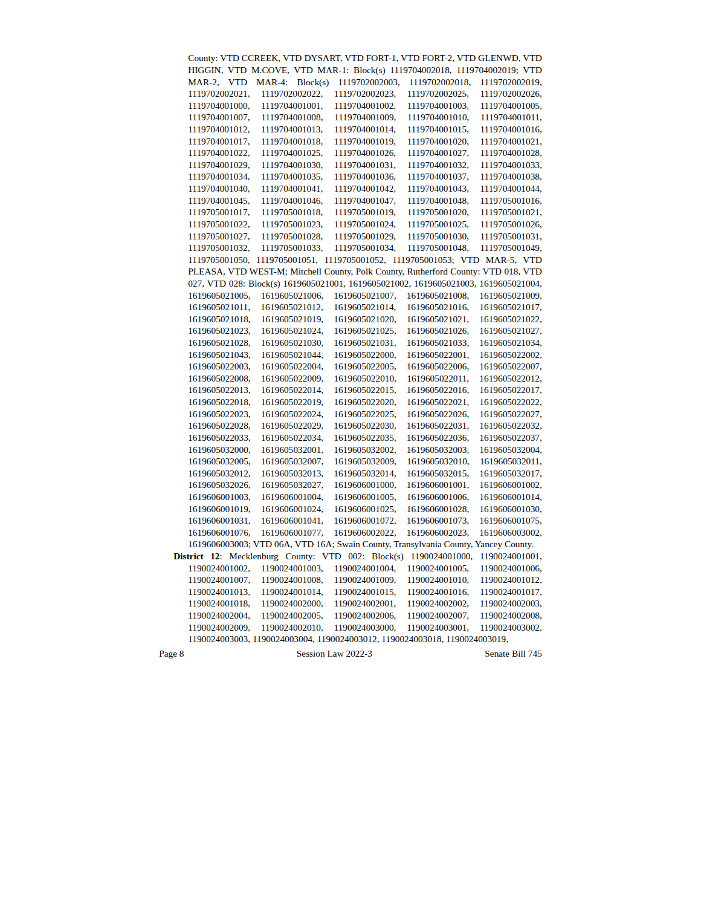County: VTD CCREEK, VTD DYSART, VTD FORT-1, VTD FORT-2, VTD GLENWD, VTD HIGGIN, VTD M.COVE, VTD MAR-1: Block(s) 1119704002018, 1119704002019; VTD MAR-2, VTD MAR-4: Block(s) 1119702002003, 1119702002018, 1119702002019, 1119702002021, 1119702002022, 1119702002023, 1119702002025, 1119702002026, 1119704001000, 1119704001001, 1119704001002, 1119704001003, 1119704001005, 1119704001007, 1119704001008, 1119704001009, 1119704001010, 1119704001011, 1119704001012, 1119704001013, 1119704001014, 1119704001015, 1119704001016, 1119704001017, 1119704001018, 1119704001019, 1119704001020, 1119704001021, 1119704001022, 1119704001025, 1119704001026, 1119704001027, 1119704001028, 1119704001029, 1119704001030, 1119704001031, 1119704001032, 1119704001033, 1119704001034, 1119704001035, 1119704001036, 1119704001037, 1119704001038, 1119704001040, 1119704001041, 1119704001042, 1119704001043, 1119704001044, 1119704001045, 1119704001046, 1119704001047, 1119704001048, 1119705001016, 1119705001017, 1119705001018, 1119705001019, 1119705001020, 1119705001021, 1119705001022, 1119705001023, 1119705001024, 1119705001025, 1119705001026, 1119705001027, 1119705001028, 1119705001029, 1119705001030, 1119705001031, 1119705001032, 1119705001033, 1119705001034, 1119705001048, 1119705001049, 1119705001050, 1119705001051, 1119705001052, 1119705001053; VTD MAR-5, VTD PLEASA, VTD WEST-M; Mitchell County, Polk County, Rutherford County: VTD 018, VTD 027, VTD 028: Block(s) 1619605021001, 1619605021002, 1619605021003, 1619605021004, 1619605021005, 1619605021006, 1619605021007, 1619605021008, 1619605021009, 1619605021011, 1619605021012, 1619605021014, 1619605021016, 1619605021017, 1619605021018, 1619605021019, 1619605021020, 1619605021021, 1619605021022, 1619605021023, 1619605021024, 1619605021025, 1619605021026, 1619605021027, 1619605021028, 1619605021030, 1619605021031, 1619605021033, 1619605021034, 1619605021043, 1619605021044, 1619605022000, 1619605022001, 1619605022002, 1619605022003, 1619605022004, 1619605022005, 1619605022006, 1619605022007, 1619605022008, 1619605022009, 1619605022010, 1619605022011, 1619605022012, 1619605022013, 1619605022014, 1619605022015, 1619605022016, 1619605022017, 1619605022018, 1619605022019, 1619605022020, 1619605022021, 1619605022022, 1619605022023, 1619605022024, 1619605022025, 1619605022026, 1619605022027, 1619605022028, 1619605022029, 1619605022030, 1619605022031, 1619605022032, 1619605022033, 1619605022034, 1619605022035, 1619605022036, 1619605022037, 1619605032000, 1619605032001, 1619605032002, 1619605032003, 1619605032004, 1619605032005, 1619605032007, 1619605032009, 1619605032010, 1619605032011, 1619605032012, 1619605032013, 1619605032014, 1619605032015, 1619605032017, 1619605032026, 1619605032027, 1619606001000, 1619606001001, 1619606001002, 1619606001003, 1619606001004, 1619606001005, 1619606001006, 1619606001014, 1619606001019, 1619606001024, 1619606001025, 1619606001028, 1619606001030, 1619606001031, 1619606001041, 1619606001072, 1619606001073, 1619606001075, 1619606001076, 1619606001077, 1619606002022, 1619606002023, 1619606003002, 1619606003003; VTD 06A, VTD 16A; Swain County, Transylvania County, Yancey County.
District 12: Mecklenburg County: VTD 002: Block(s) 1190024001000, 1190024001001, 1190024001002, 1190024001003, 1190024001004, 1190024001005, 1190024001006, 1190024001007, 1190024001008, 1190024001009, 1190024001010, 1190024001012, 1190024001013, 1190024001014, 1190024001015, 1190024001016, 1190024001017, 1190024001018, 1190024002000, 1190024002001, 1190024002002, 1190024002003, 1190024002004, 1190024002005, 1190024002006, 1190024002007, 1190024002008, 1190024002009, 1190024002010, 1190024003000, 1190024003001, 1190024003002, 1190024003003, 1190024003004, 1190024003012, 1190024003018, 1190024003019,
Page 8 Session Law 2022-3 Senate Bill 745